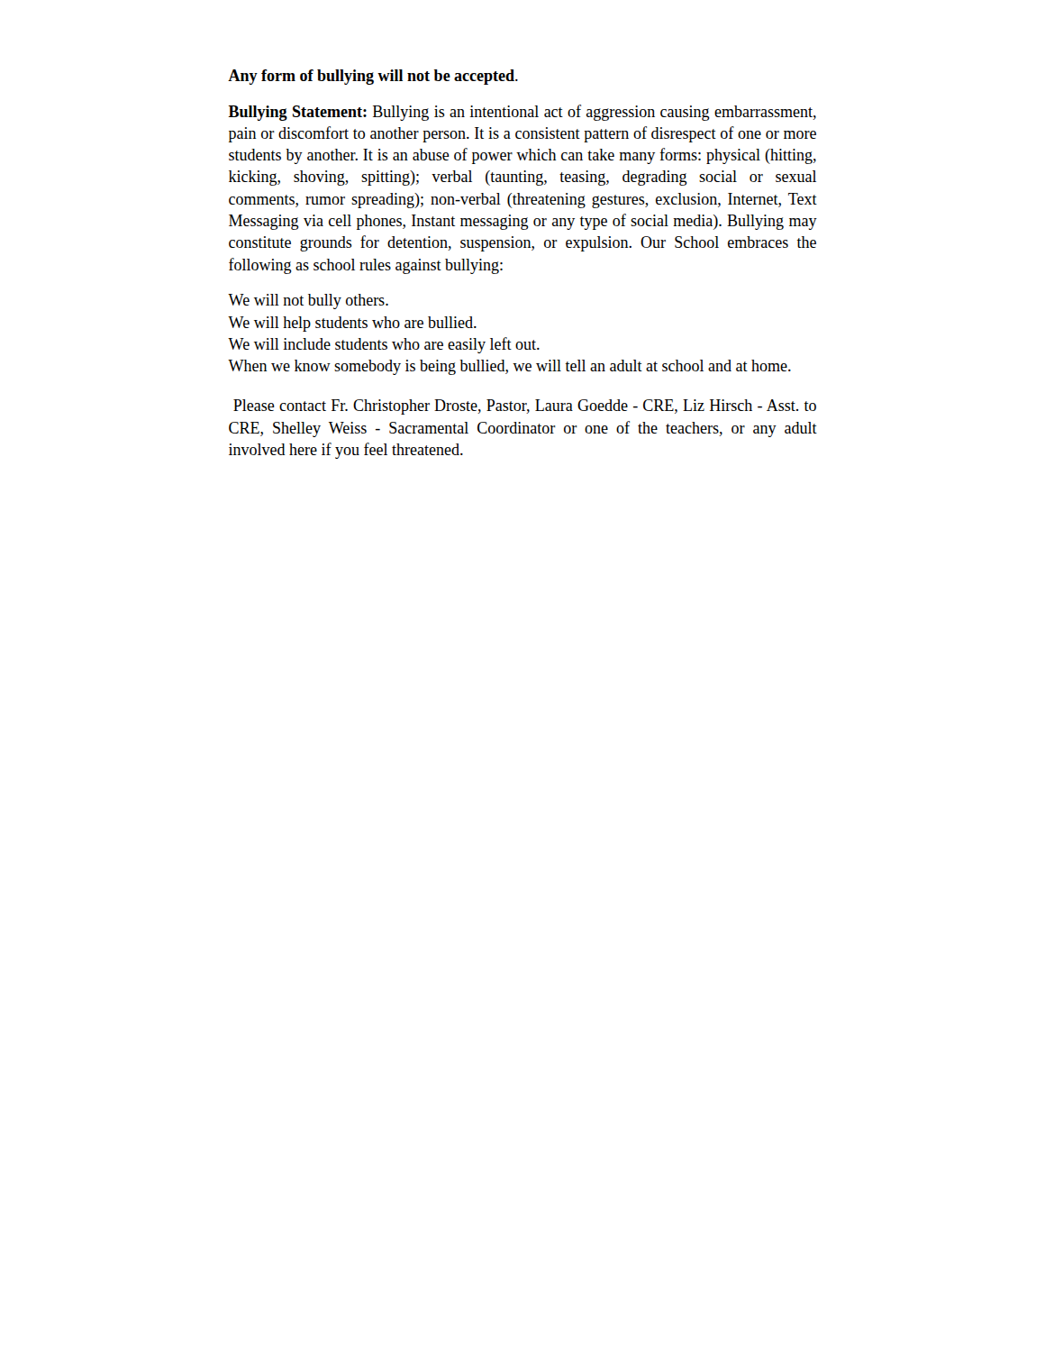Any form of bullying will not be accepted.
Bullying Statement: Bullying is an intentional act of aggression causing embarrassment, pain or discomfort to another person. It is a consistent pattern of disrespect of one or more students by another. It is an abuse of power which can take many forms: physical (hitting, kicking, shoving, spitting); verbal (taunting, teasing, degrading social or sexual comments, rumor spreading); non-verbal (threatening gestures, exclusion, Internet, Text Messaging via cell phones, Instant messaging or any type of social media). Bullying may constitute grounds for detention, suspension, or expulsion. Our School embraces the following as school rules against bullying:
We will not bully others.
We will help students who are bullied.
We will include students who are easily left out.
When we know somebody is being bullied, we will tell an adult at school and at home.
Please contact Fr. Christopher Droste, Pastor, Laura Goedde - CRE, Liz Hirsch - Asst. to CRE, Shelley Weiss - Sacramental Coordinator or one of the teachers, or any adult involved here if you feel threatened.